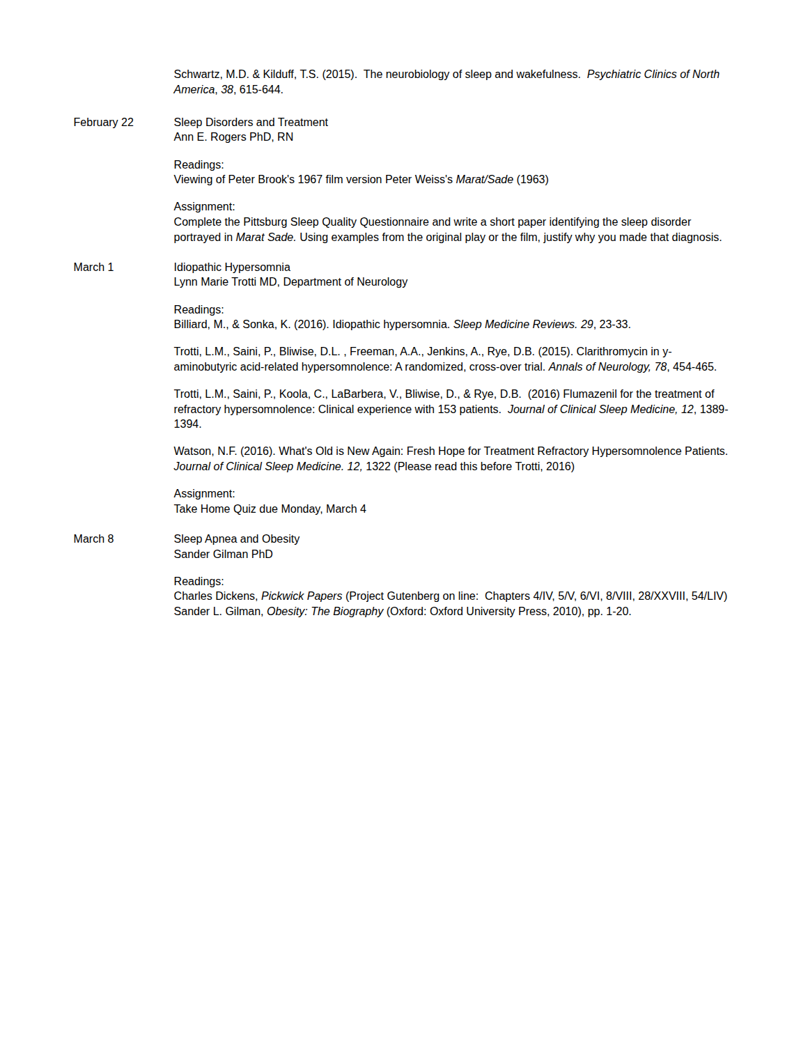Schwartz, M.D. & Kilduff, T.S. (2015). The neurobiology of sleep and wakefulness. Psychiatric Clinics of North America, 38, 615-644.
February 22
Sleep Disorders and Treatment
Ann E. Rogers PhD, RN
Readings: Viewing of Peter Brook's 1967 film version Peter Weiss's Marat/Sade (1963)
Assignment: Complete the Pittsburg Sleep Quality Questionnaire and write a short paper identifying the sleep disorder portrayed in Marat Sade. Using examples from the original play or the film, justify why you made that diagnosis.
March 1
Idiopathic Hypersomnia
Lynn Marie Trotti MD, Department of Neurology
Readings: Billiard, M., & Sonka, K. (2016). Idiopathic hypersomnia. Sleep Medicine Reviews. 29, 23-33.
Trotti, L.M., Saini, P., Bliwise, D.L. , Freeman, A.A., Jenkins, A., Rye, D.B. (2015). Clarithromycin in y-aminobutyric acid-related hypersomnolence: A randomized, cross-over trial. Annals of Neurology, 78, 454-465.
Trotti, L.M., Saini, P., Koola, C., LaBarbera, V., Bliwise, D., & Rye, D.B. (2016) Flumazenil for the treatment of refractory hypersomnolence: Clinical experience with 153 patients. Journal of Clinical Sleep Medicine, 12, 1389-1394.
Watson, N.F. (2016). What's Old is New Again: Fresh Hope for Treatment Refractory Hypersomnolence Patients. Journal of Clinical Sleep Medicine. 12, 1322 (Please read this before Trotti, 2016)
Assignment: Take Home Quiz due Monday, March 4
March 8
Sleep Apnea and Obesity
Sander Gilman PhD
Readings: Charles Dickens, Pickwick Papers (Project Gutenberg on line: Chapters 4/IV, 5/V, 6/VI, 8/VIII, 28/XXVIII, 54/LIV)
Sander L. Gilman, Obesity: The Biography (Oxford: Oxford University Press, 2010), pp. 1-20.